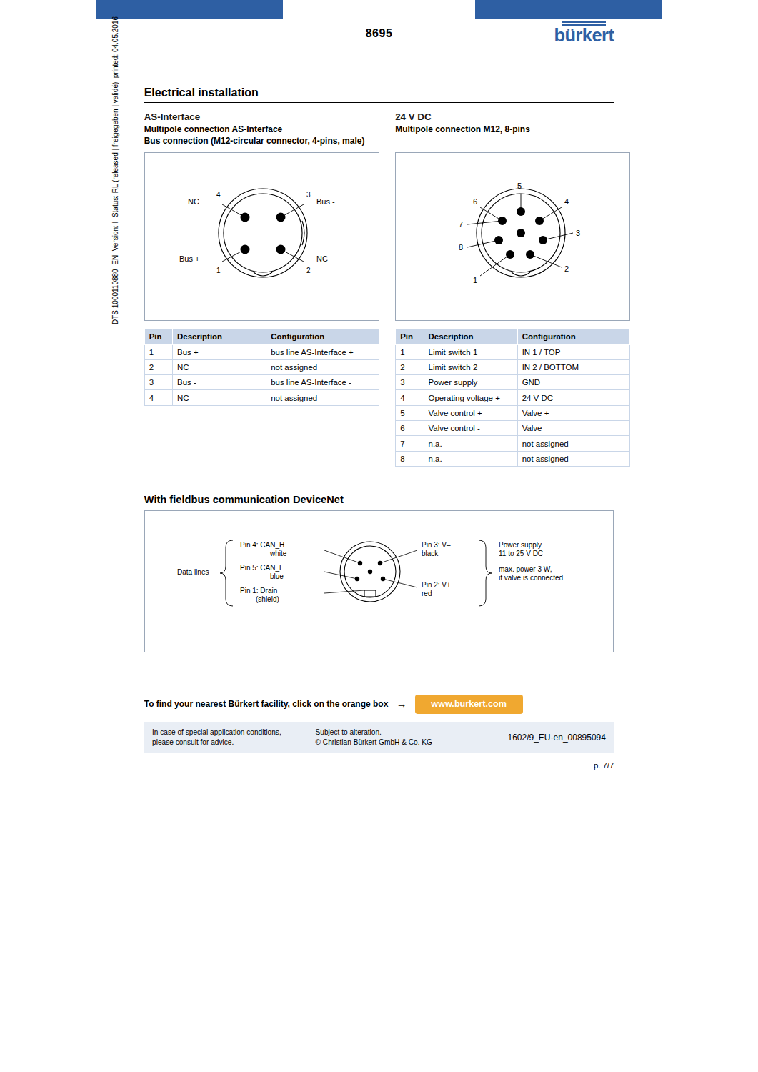8695
bürkert
DTS 1000110880 EN Version: I Status: RL (released | freigegeben | validé) printed: 04.05.2016
Electrical installation
AS-Interface
Multipole connection AS-Interface
Bus connection (M12-circular connector, 4-pins, male)
NC 4 Bus - 3 Bus + 1 NC 2
| Pin | Description | Configuration |
| --- | --- | --- |
| 1 | Bus + | bus line AS-Interface + |
| 2 | NC | not assigned |
| 3 | Bus - | bus line AS-Interface - |
| 4 | NC | not assigned |
24 V DC
Multipole connection M12, 8-pins
5 4 3 2 1 8 7 6
| Pin | Description | Configuration |
| --- | --- | --- |
| 1 | Limit switch 1 | IN 1 / TOP |
| 2 | Limit switch 2 | IN 2 / BOTTOM |
| 3 | Power supply | GND |
| 4 | Operating voltage + | 24 V DC |
| 5 | Valve control + | Valve + |
| 6 | Valve control - | Valve |
| 7 | n.a. | not assigned |
| 8 | n.a. | not assigned |
With fieldbus communication DeviceNet
Pin 4: CAN_H white Pin 5: CAN_L blue Pin 1: Drain (shield) Pin 3: V– black Pin 2: V+ red Data lines Power supply 11 to 25 V DC max. power 3 W, if valve is connected
To find your nearest Bürkert facility, click on the orange box → www.burkert.com
In case of special application conditions,
please consult for advice.
Subject to alteration.
© Christian Bürkert GmbH & Co. KG
1602/9_EU-en_00895094
p. 7/7